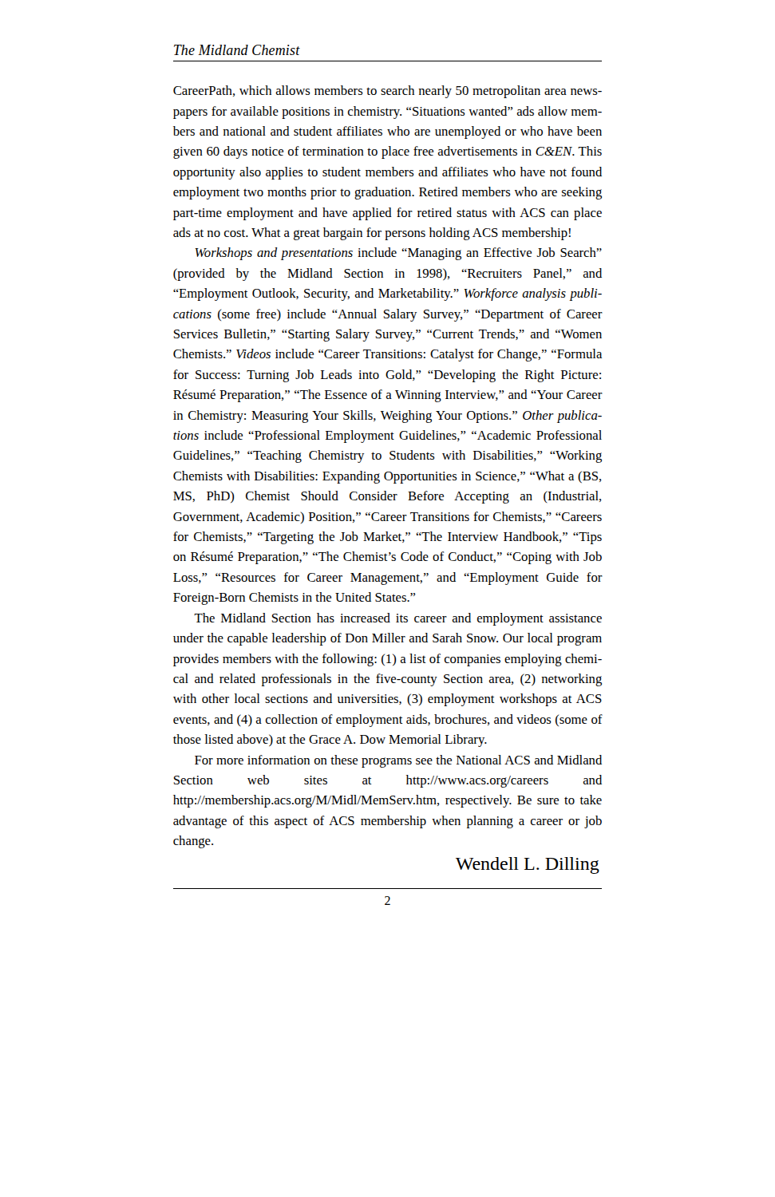The Midland Chemist
CareerPath, which allows members to search nearly 50 metropolitan area newspapers for available positions in chemistry. “Situations wanted” ads allow members and national and student affiliates who are unemployed or who have been given 60 days notice of termination to place free advertisements in C&EN. This opportunity also applies to student members and affiliates who have not found employment two months prior to graduation. Retired members who are seeking part-time employment and have applied for retired status with ACS can place ads at no cost. What a great bargain for persons holding ACS membership!
Workshops and presentations include “Managing an Effective Job Search” (provided by the Midland Section in 1998), “Recruiters Panel,” and “Employment Outlook, Security, and Marketability.” Workforce analysis publications (some free) include “Annual Salary Survey,” “Department of Career Services Bulletin,” “Starting Salary Survey,” “Current Trends,” and “Women Chemists.” Videos include “Career Transitions: Catalyst for Change,” “Formula for Success: Turning Job Leads into Gold,” “Developing the Right Picture: Résumé Preparation,” “The Essence of a Winning Interview,” and “Your Career in Chemistry: Measuring Your Skills, Weighing Your Options.” Other publications include “Professional Employment Guidelines,” “Academic Professional Guidelines,” “Teaching Chemistry to Students with Disabilities,” “Working Chemists with Disabilities: Expanding Opportunities in Science,” “What a (BS, MS, PhD) Chemist Should Consider Before Accepting an (Industrial, Government, Academic) Position,” “Career Transitions for Chemists,” “Careers for Chemists,” “Targeting the Job Market,” “The Interview Handbook,” “Tips on Résumé Preparation,” “The Chemist’s Code of Conduct,” “Coping with Job Loss,” “Resources for Career Management,” and “Employment Guide for Foreign-Born Chemists in the United States.”
The Midland Section has increased its career and employment assistance under the capable leadership of Don Miller and Sarah Snow. Our local program provides members with the following: (1) a list of companies employing chemical and related professionals in the five-county Section area, (2) networking with other local sections and universities, (3) employment workshops at ACS events, and (4) a collection of employment aids, brochures, and videos (some of those listed above) at the Grace A. Dow Memorial Library.
For more information on these programs see the National ACS and Midland Section web sites at http://www.acs.org/careers and http://membership.acs.org/M/Midl/MemServ.htm, respectively. Be sure to take advantage of this aspect of ACS membership when planning a career or job change.
Wendell L. Dilling
2